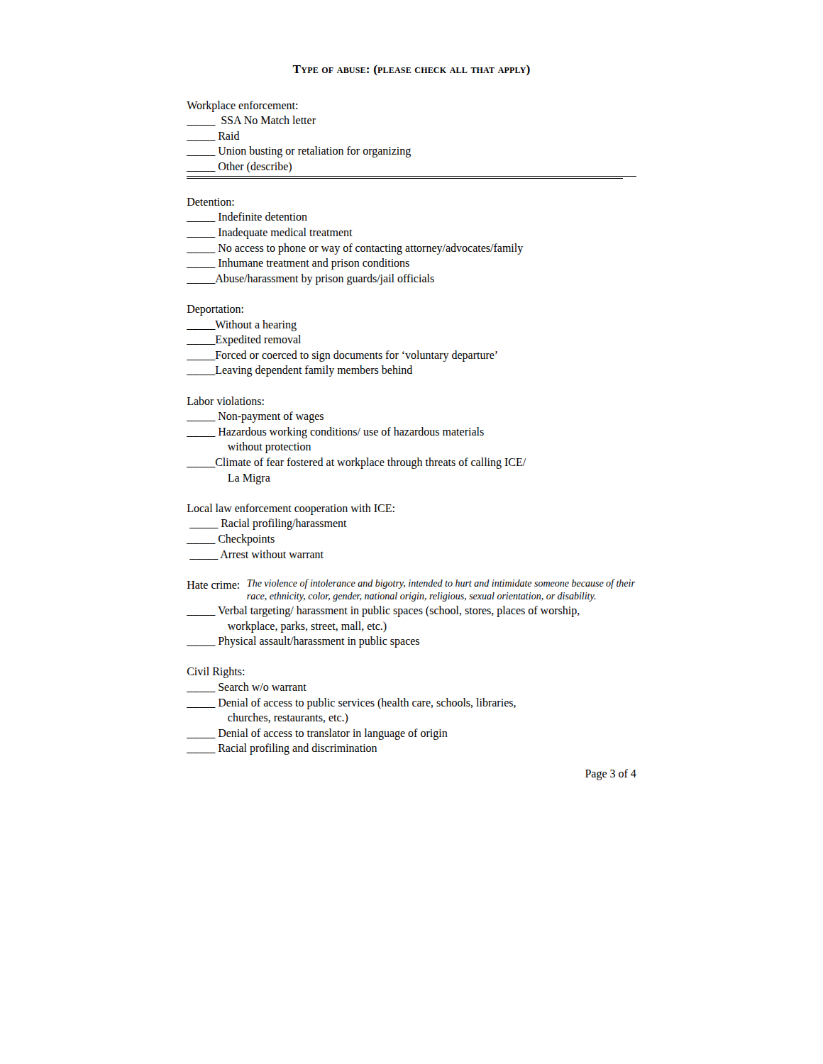Type of abuse: (please check all that apply)
Workplace enforcement:
_____ SSA No Match letter
_____ Raid
_____ Union busting or retaliation for organizing
_____ Other (describe)
Detention:
_____ Indefinite detention
_____ Inadequate medical treatment
_____ No access to phone or way of contacting attorney/advocates/family
_____ Inhumane treatment and prison conditions
_____Abuse/harassment by prison guards/jail officials
Deportation:
_____Without a hearing
_____Expedited removal
_____Forced or coerced to sign documents for ‘voluntary departure’
_____Leaving dependent family members behind
Labor violations:
_____ Non-payment of wages
_____ Hazardous working conditions/ use of hazardous materials
without protection
_____Climate of fear fostered at workplace through threats of calling ICE/
La Migra
Local law enforcement cooperation with ICE:
_____ Racial profiling/harassment
_____ Checkpoints
_____ Arrest without warrant
Hate crime:
The violence of intolerance and bigotry, intended to hurt and intimidate someone because of their race, ethnicity, color, gender, national origin, religious, sexual orientation, or disability.
_____ Verbal targeting/ harassment in public spaces (school, stores, places of worship,
workplace, parks, street, mall, etc.)
_____ Physical assault/harassment in public spaces
Civil Rights:
_____ Search w/o warrant
_____ Denial of access to public services (health care, schools, libraries,
churches, restaurants, etc.)
_____ Denial of access to translator in language of origin
_____ Racial profiling and discrimination
Page 3 of 4